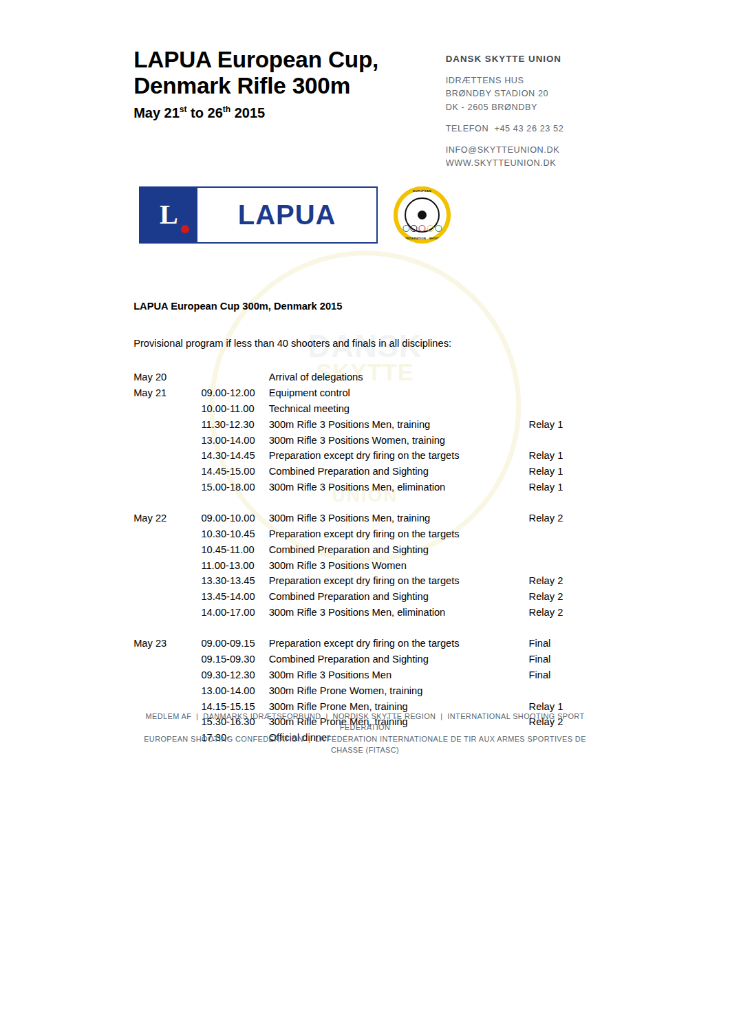DANSKSKYTTE
UNION
LAPUA European Cup,
Denmark Rifle 300m
May 21st to 26th 2015
DANSK SKYTTE UNION
IDRÆTTENS HUS
BRØNDBY STADION 20
DK - 2605 BRØNDBY
TELEFON +45 43 26 23 52
INFO@SKYTTEUNION.DK
WWW.SKYTTEUNION.DK
L
LAPUA
EUROPEAN
CONFEDERATION SHOOTING
LAPUA European Cup 300m, Denmark 2015
Provisional program if less than 40 shooters and finals in all disciplines:
| May 20 | | Arrival of delegations | |
| May 21 | 09.00-12.00 | Equipment control | |
| | 10.00-11.00 | Technical meeting | |
| | 11.30-12.30 | 300m Rifle 3 Positions Men, training | Relay 1 |
| | 13.00-14.00 | 300m Rifle 3 Positions Women, training | |
| | 14.30-14.45 | Preparation except dry firing on the targets | Relay 1 |
| | 14.45-15.00 | Combined Preparation and Sighting | Relay 1 |
| | 15.00-18.00 | 300m Rifle 3 Positions Men, elimination | Relay 1 |
| May 22 | 09.00-10.00 | 300m Rifle 3 Positions Men, training | Relay 2 |
| | 10.30-10.45 | Preparation except dry firing on the targets | |
| | 10.45-11.00 | Combined Preparation and Sighting | |
| | 11.00-13.00 | 300m Rifle 3 Positions Women | |
| | 13.30-13.45 | Preparation except dry firing on the targets | Relay 2 |
| | 13.45-14.00 | Combined Preparation and Sighting | Relay 2 |
| | 14.00-17.00 | 300m Rifle 3 Positions Men, elimination | Relay 2 |
| May 23 | 09.00-09.15 | Preparation except dry firing on the targets | Final |
| | 09.15-09.30 | Combined Preparation and Sighting | Final |
| | 09.30-12.30 | 300m Rifle 3 Positions Men | Final |
| | 13.00-14.00 | 300m Rifle Prone Women, training | |
| | 14.15-15.15 | 300m Rifle Prone Men, training | Relay 1 |
| | 15.30-16.30 | 300m Rifle Prone Men, training | Relay 2 |
| | 17.30- | Official dinner | |
MEDLEM AF | DANMARKS IDRÆTSFORBUND | NORDISK SKYTTE REGION | INTERNATIONAL SHOOTING SPORT FEDERATION
EUROPEAN SHOOTING CONFEDERATION | LA FÉDÉRATION INTERNATIONALE DE TIR AUX ARMES SPORTIVES DE CHASSE (FITASC)